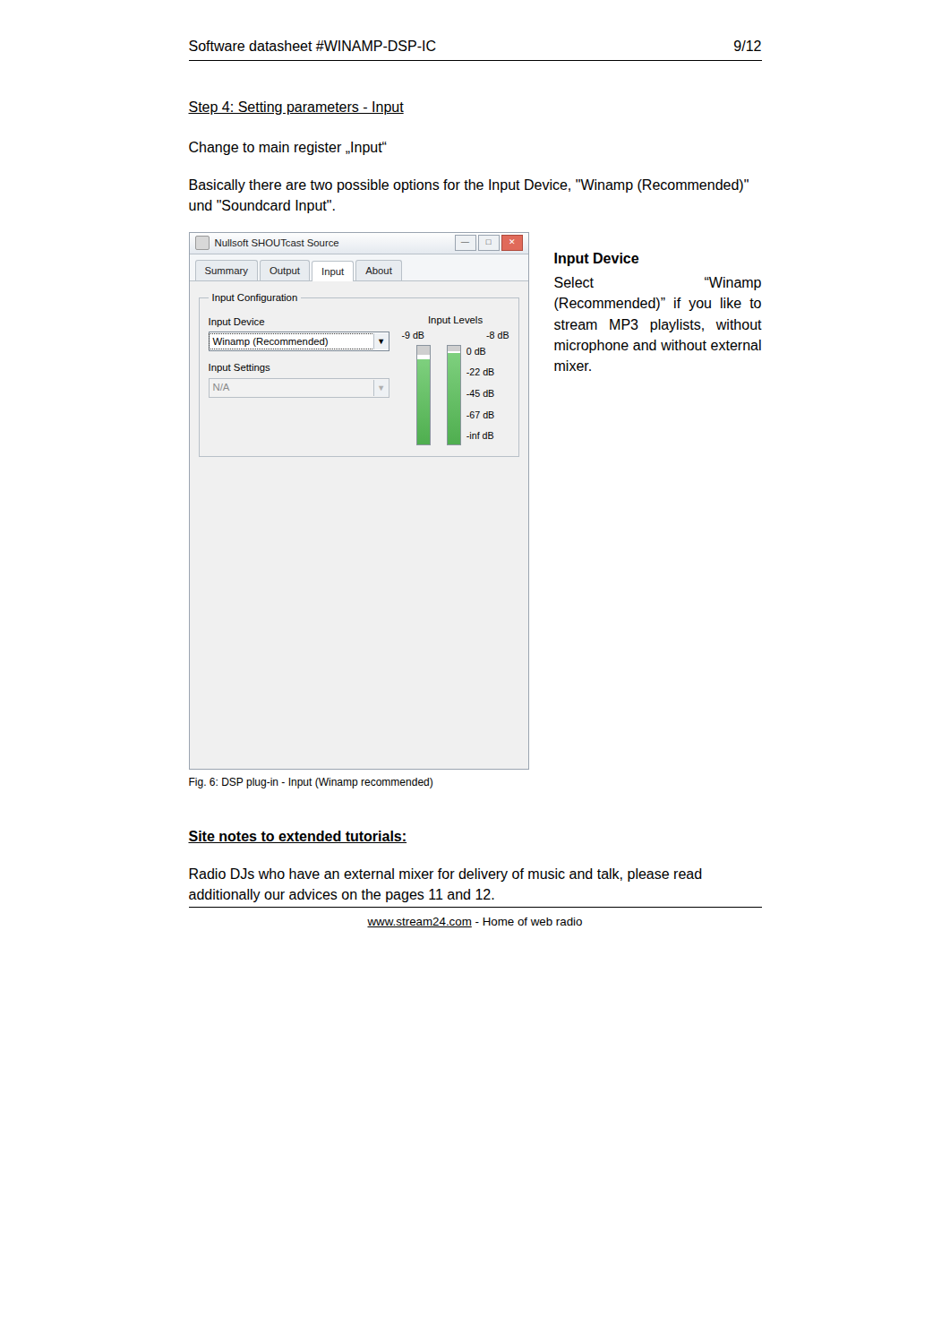Software datasheet #WINAMP-DSP-IC 9/12
Step 4: Setting parameters - Input
Change to main register „Input“
Basically there are two possible options for the Input Device, "Winamp (Recommended)" und "Soundcard Input".
Nullsoft SHOUTcast Source
—
□
✕
Summary
Output
Input
About
Input Configuration
Input Device
Winamp (Recommended) ▼
Input Settings
N/A ▼
Input Levels
-9 dB -8 dB
0 dB -22 dB -45 dB -67 dB -inf dB
Fig. 6: DSP plug-in - Input (Winamp recommended)
Input Device
Select “Winamp (Recommended)” if you like to stream MP3 playlists, without microphone and without external mixer.
Site notes to extended tutorials:
Radio DJs who have an external mixer for delivery of music and talk, please read additionally our advices on the pages 11 and 12.
www.stream24.com - Home of web radio